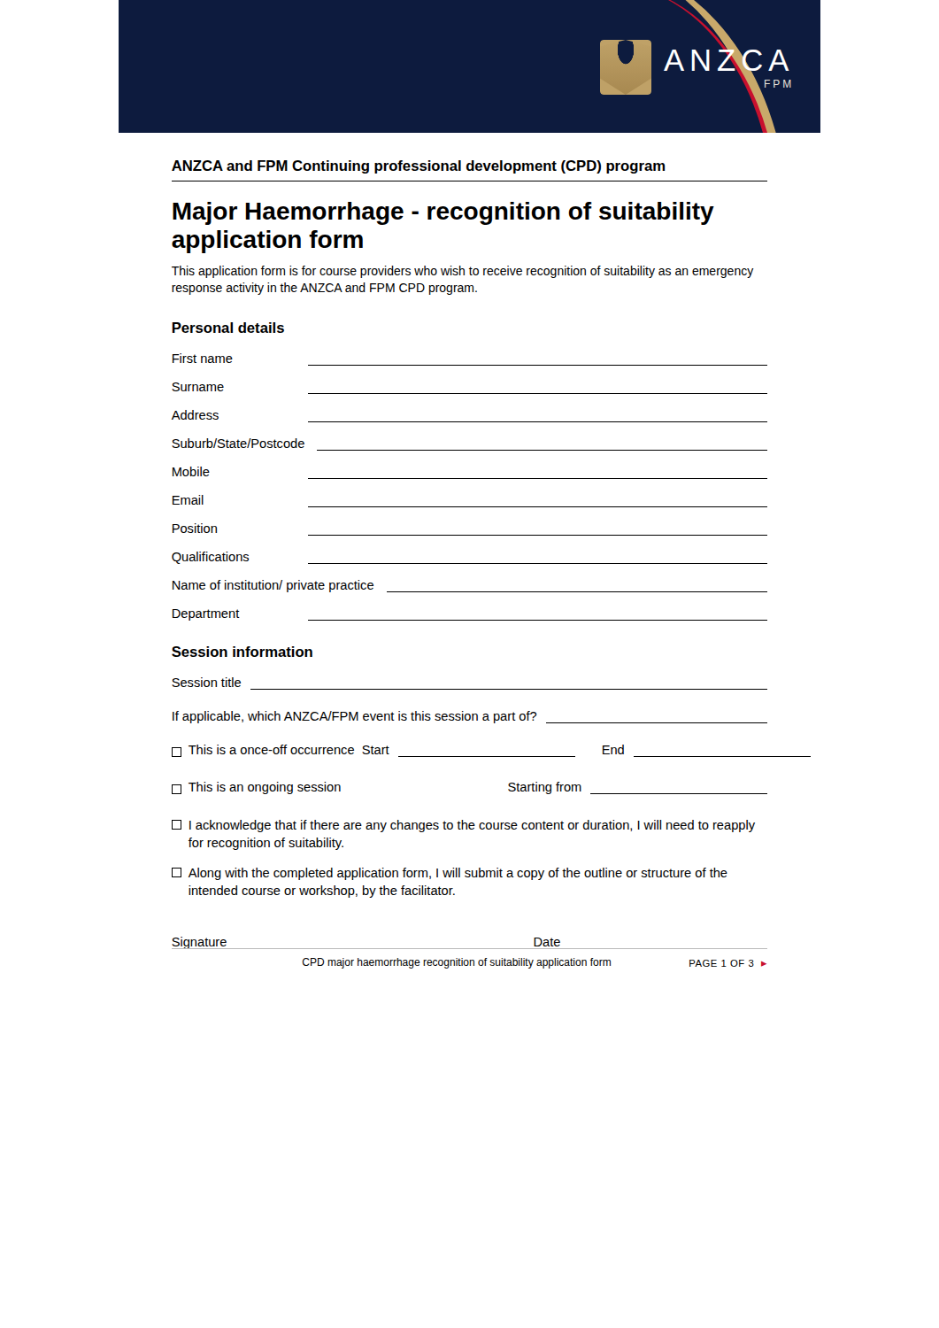ANZCA
FPM
ANZCA and FPM Continuing professional development (CPD) program
Major Haemorrhage - recognition of suitability application form
This application form is for course providers who wish to receive recognition of suitability as an emergency response activity in the ANZCA and FPM CPD program.
Personal details
First name
Surname
Address
Suburb/State/Postcode
Mobile
Email
Position
Qualifications
Name of institution/ private practice
Department
Session information
Session title
If applicable, which ANZCA/FPM event is this session a part of?
This is a once-off occurrence Start End
This is an ongoing session Starting from
I acknowledge that if there are any changes to the course content or duration, I will need to reapply for recognition of suitability.
Along with the completed application form, I will submit a copy of the outline or structure of the intended course or workshop, by the facilitator.
Signature Date
CPD major haemorrhage recognition of suitability application form
PAGE 1 OF 3 ▸